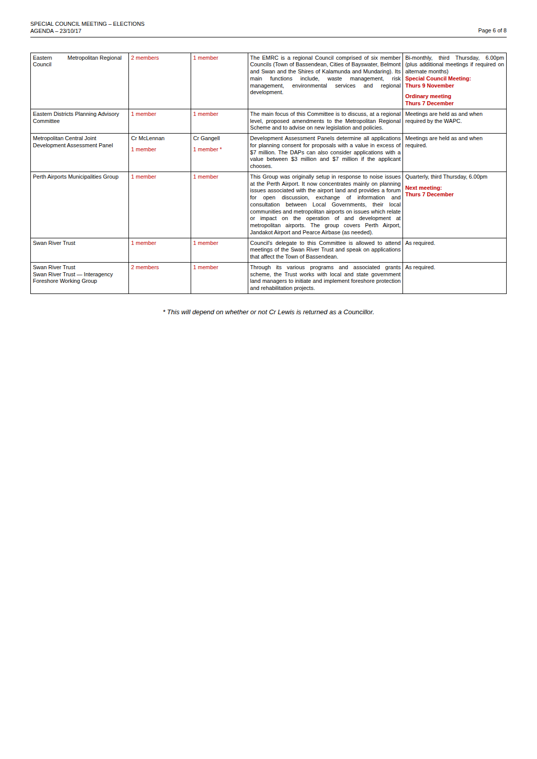SPECIAL COUNCIL MEETING – ELECTIONS
AGENDA – 23/10/17
Page 6 of 8
| Eastern Metropolitan Regional Council | 2 members | 1 member | The EMRC is a regional Council comprised of six member Councils (Town of Bassendean, Cities of Bayswater, Belmont and Swan and the Shires of Kalamunda and Mundaring). Its main functions include, waste management, risk management, environmental services and regional development. | Bi-monthly, third Thursday, 6.00pm (plus additional meetings if required on alternate months) Special Council Meeting: Thurs 9 November Ordinary meeting Thurs 7 December |
| Eastern Districts Planning Advisory Committee | 1 member | 1 member | The main focus of this Committee is to discuss, at a regional level, proposed amendments to the Metropolitan Regional Scheme and to advise on new legislation and policies. | Meetings are held as and when required by the WAPC. |
| Metropolitan Central Joint Development Assessment Panel | Cr McLennan 1 member | Cr Gangell 1 member * | Development Assessment Panels determine all applications for planning consent for proposals with a value in excess of $7 million. The DAPs can also consider applications with a value between $3 million and $7 million if the applicant chooses. | Meetings are held as and when required. |
| Perth Airports Municipalities Group | 1 member | 1 member | This Group was originally setup in response to noise issues at the Perth Airport. It now concentrates mainly on planning issues associated with the airport land and provides a forum for open discussion, exchange of information and consultation between Local Governments, their local communities and metropolitan airports on issues which relate or impact on the operation of and development at metropolitan airports. The group covers Perth Airport, Jandakot Airport and Pearce Airbase (as needed). | Quarterly, third Thursday, 6.00pm Next meeting: Thurs 7 December |
| Swan River Trust | 1 member | 1 member | Council's delegate to this Committee is allowed to attend meetings of the Swan River Trust and speak on applications that affect the Town of Bassendean. | As required. |
| Swan River Trust Swan River Trust — Interagency Foreshore Working Group | 2 members | 1 member | Through its various programs and associated grants scheme, the Trust works with local and state government land managers to initiate and implement foreshore protection and rehabilitation projects. | As required. |
* This will depend on whether or not Cr Lewis is returned as a Councillor.